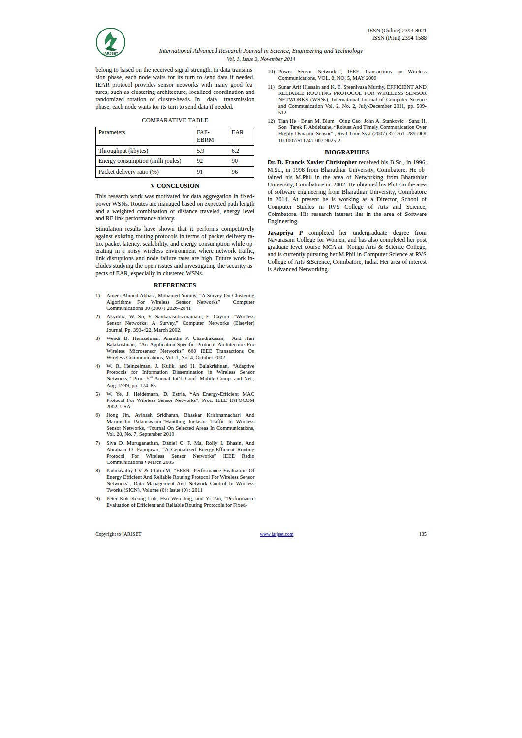IARJSET
ISSN (Online) 2393-8021
ISSN (Print) 2394-1588
International Advanced Research Journal in Science, Engineering and Technology
Vol. 1, Issue 3, November 2014
belong to based on the received signal strength. In data transmission phase, each node waits for its turn to send data if needed. IEAR protocol provides sensor networks with many good features, such as clustering architecture, localized coordination and randomized rotation of cluster-heads. In data transmission phase, each node waits for its turn to send data if needed.
COMPARATIVE TABLE
| Parameters | FAF-EBRM | EAR |
| Throughput (kbytes) | 5.9 | 6.2 |
| Energy consumption (milli joules) | 92 | 90 |
| Packet delivery ratio (%) | 91 | 96 |
V CONCLUSION
This research work was motivated for data aggregation in fixed-power WSNs. Routes are managed based on expected path length and a weighted combination of distance traveled, energy level and RF link performance history.
Simulation results have shown that it performs competitively against existing routing protocols in terms of packet delivery ratio, packet latency, scalability, and energy consumption while operating in a noisy wireless environment where network traffic, link disruptions and node failure rates are high. Future work includes studying the open issues and investigating the security aspects of EAR, especially in clustered WSNs.
REFERENCES
Ameer Ahmed Abbasi, Mohamed Younis, “A Survey On Clustering Algorithms For Wireless Sensor Networks” Computer Communications 30 (2007) 2826–2841
Akyildiz, W. Su, Y. Sankarasubramaniam, E. Cayirci, “Wireless Sensor Networks: A Survey,” Computer Networks (Elsevier) Journal, Pp. 393-422, March 2002.
Wendi B. Heinzelman, Anantha P. Chandrakasan, And Hari Balakrishnan, “An Application-Specific Protocol Architecture For Wireless Microsensor Networks” 660 IEEE Transactions On Wireless Communications, Vol. 1, No. 4, October 2002
W. R. Heinzelman, J. Kulik, and H. Balakrishnan, “Adaptive Protocols for Information Dissemination in Wireless Sensor Networks,” Proc. 5th Annual Int’l. Conf. Mobile Comp. and Net., Aug. 1999, pp. 174–85.
W. Ye, J. Heidemann, D. Estrin, “An Energy-Efficient MAC Protocol For Wireless Sensor Networks”, Proc. IEEE INFOCOM 2002, USA.
Jiong Jin, Avinash Sridharan, Bhaskar Krishnamachari And Marimuthu Palaniswami,“Handling Inelastic Traffic In Wireless Sensor Networks, “Journal On Selected Areas In Communications, Vol. 28, No. 7, September 2010
Siva D. Muruganathan, Daniel C. F. Ma, Rolly I. Bhasin, And Abraham O. Fapojuwo, “A Centralized Energy-Efficient Routing Protocol For Wireless Sensor Networks” IEEE Radio Communications • March 2005
Padmavathy.T.V & Chitra.M, “EERR: Performance Evaluation Of Energy Efficient And Reliable Routing Protocol For Wireless Sensor Networks”, Data Management And Network Control In Wireless Tworks (SICN), Volume (0): Issue (0) : 2011
Peter Kok Keong Loh, Hsu Wen Jing, and Yi Pan, “Performance Evaluation of Efficient and Reliable Routing Protocols for Fixed-
Power Sensor Networks”, IEEE Transactions on Wireless Communications, VOL. 8, NO. 5, MAY 2009
Sunar Arif Hussain and K. E. Sreenivasa Murthy, EFFICIENT AND RELIABLE ROUTING PROTOCOL FOR WIRELESS SENSOR NETWORKS (WSNs), International Journal of Computer Science and Communication Vol. 2, No. 2, July-December 2011, pp. 509-512
Tian He · Brian M. Blum · Qing Cao ·John A. Stankovic · Sang H. Son ·Tarek F. Abdelzahe, “Robust And Timely Communication Over Highly Dynamic Sensor” , Real-Time Syst (2007) 37: 261–289 DOI 10.1007/S11241-007-9025-2
BIOGRAPHIES
Dr. D. Francis Xavier Christopher received his B.Sc., in 1996, M.Sc., in 1998 from Bharathiar University, Coimbatore. He obtained his M.Phil in the area of Networking from Bharathiar University, Coimbatore in 2002. He obtained his Ph.D in the area of software engineering from Bharathiar University, Coimbatore in 2014. At present he is working as a Director, School of Computer Studies in RVS College of Arts and Science, Coimbatore. His research interest lies in the area of Software Engineering.
Jayapriya P completed her undergraduate degree from Navarasam College for Women, and has also completed her post graduate level course MCA at Kongu Arts & Science College, and is currently pursuing her M.Phil in Computer Science at RVS College of Arts &Science, Coimbatore, India. Her area of interest is Advanced Networking.
Copyright to IARJSET
www.iarjset.com
135